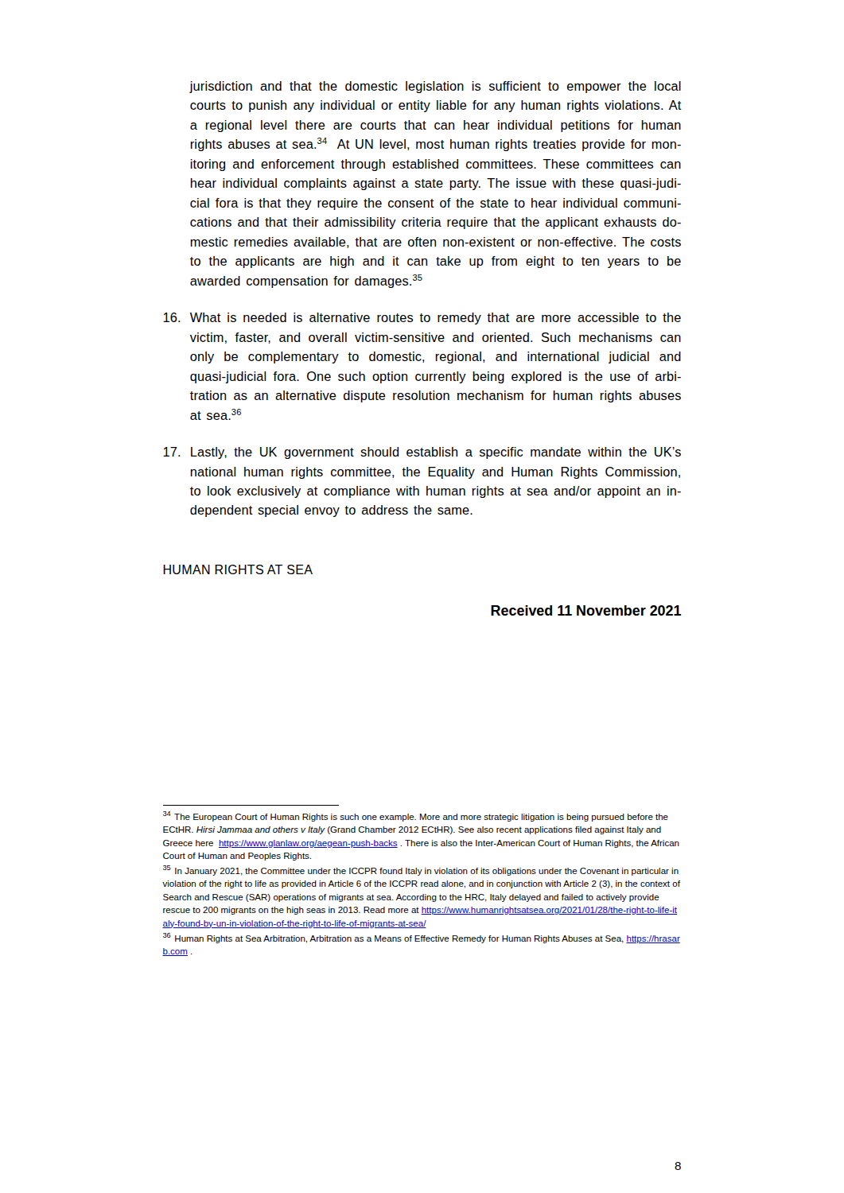jurisdiction and that the domestic legislation is sufficient to empower the local courts to punish any individual or entity liable for any human rights violations. At a regional level there are courts that can hear individual petitions for human rights abuses at sea.34 At UN level, most human rights treaties provide for monitoring and enforcement through established committees. These committees can hear individual complaints against a state party. The issue with these quasi-judicial fora is that they require the consent of the state to hear individual communications and that their admissibility criteria require that the applicant exhausts domestic remedies available, that are often non-existent or non-effective. The costs to the applicants are high and it can take up from eight to ten years to be awarded compensation for damages.35
16. What is needed is alternative routes to remedy that are more accessible to the victim, faster, and overall victim-sensitive and oriented. Such mechanisms can only be complementary to domestic, regional, and international judicial and quasi-judicial fora. One such option currently being explored is the use of arbitration as an alternative dispute resolution mechanism for human rights abuses at sea.36
17. Lastly, the UK government should establish a specific mandate within the UK’s national human rights committee, the Equality and Human Rights Commission, to look exclusively at compliance with human rights at sea and/or appoint an independent special envoy to address the same.
HUMAN RIGHTS AT SEA
Received 11 November 2021
34 The European Court of Human Rights is such one example. More and more strategic litigation is being pursued before the ECtHR. Hirsi Jammaa and others v Italy (Grand Chamber 2012 ECtHR). See also recent applications filed against Italy and Greece here https://www.glanlaw.org/aegean-push-backs . There is also the Inter-American Court of Human Rights, the African Court of Human and Peoples Rights.
35 In January 2021, the Committee under the ICCPR found Italy in violation of its obligations under the Covenant in particular in violation of the right to life as provided in Article 6 of the ICCPR read alone, and in conjunction with Article 2 (3), in the context of Search and Rescue (SAR) operations of migrants at sea. According to the HRC, Italy delayed and failed to actively provide rescue to 200 migrants on the high seas in 2013. Read more at https://www.humanrightsatsea.org/2021/01/28/the-right-to-life-italy-found-by-un-in-violation-of-the-right-to-life-of-migrants-at-sea/
36 Human Rights at Sea Arbitration, Arbitration as a Means of Effective Remedy for Human Rights Abuses at Sea, https://hrasarb.com .
8